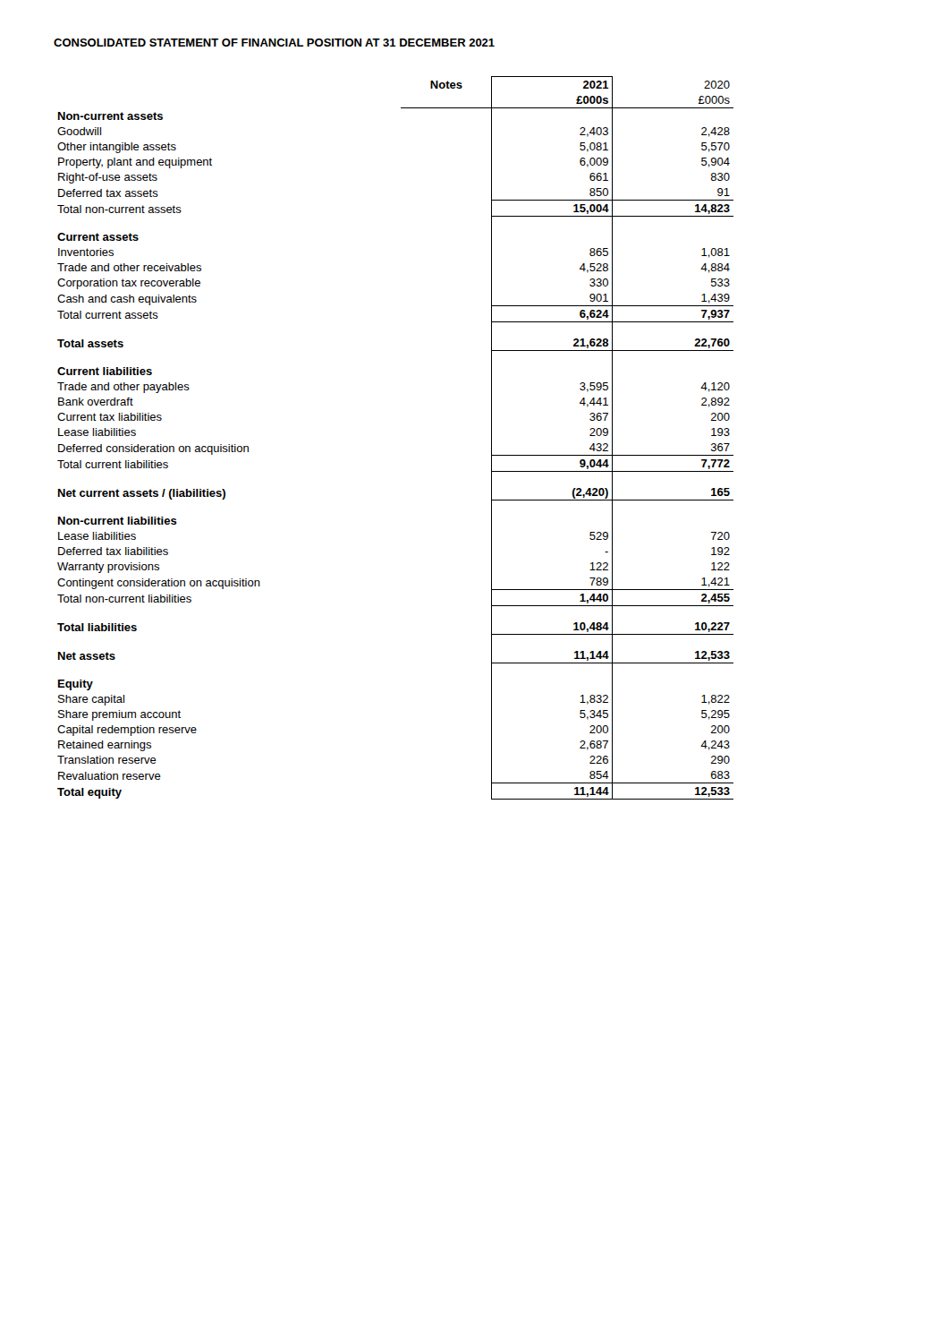Consolidated Statement of Financial Position at 31 December 2021
| | Notes | 2021 | 2020 |
| | | £000s | £000s |
| Non-current assets | | | |
| Goodwill | | 2,403 | 2,428 |
| Other intangible assets | | 5,081 | 5,570 |
| Property, plant and equipment | | 6,009 | 5,904 |
| Right-of-use assets | | 661 | 830 |
| Deferred tax assets | | 850 | 91 |
| Total non-current assets | | 15,004 | 14,823 |
| Current assets | | | |
| Inventories | | 865 | 1,081 |
| Trade and other receivables | | 4,528 | 4,884 |
| Corporation tax recoverable | | 330 | 533 |
| Cash and cash equivalents | | 901 | 1,439 |
| Total current assets | | 6,624 | 7,937 |
| Total assets | | 21,628 | 22,760 |
| Current liabilities | | | |
| Trade and other payables | | 3,595 | 4,120 |
| Bank overdraft | | 4,441 | 2,892 |
| Current tax liabilities | | 367 | 200 |
| Lease liabilities | | 209 | 193 |
| Deferred consideration on acquisition | | 432 | 367 |
| Total current liabilities | | 9,044 | 7,772 |
| Net current assets / (liabilities) | | (2,420) | 165 |
| Non-current liabilities | | | |
| Lease liabilities | | 529 | 720 |
| Deferred tax liabilities | | - | 192 |
| Warranty provisions | | 122 | 122 |
| Contingent consideration on acquisition | | 789 | 1,421 |
| Total non-current liabilities | | 1,440 | 2,455 |
| Total liabilities | | 10,484 | 10,227 |
| Net assets | | 11,144 | 12,533 |
| Equity | | | |
| Share capital | | 1,832 | 1,822 |
| Share premium account | | 5,345 | 5,295 |
| Capital redemption reserve | | 200 | 200 |
| Retained earnings | | 2,687 | 4,243 |
| Translation reserve | | 226 | 290 |
| Revaluation reserve | | 854 | 683 |
| Total equity | | 11,144 | 12,533 |